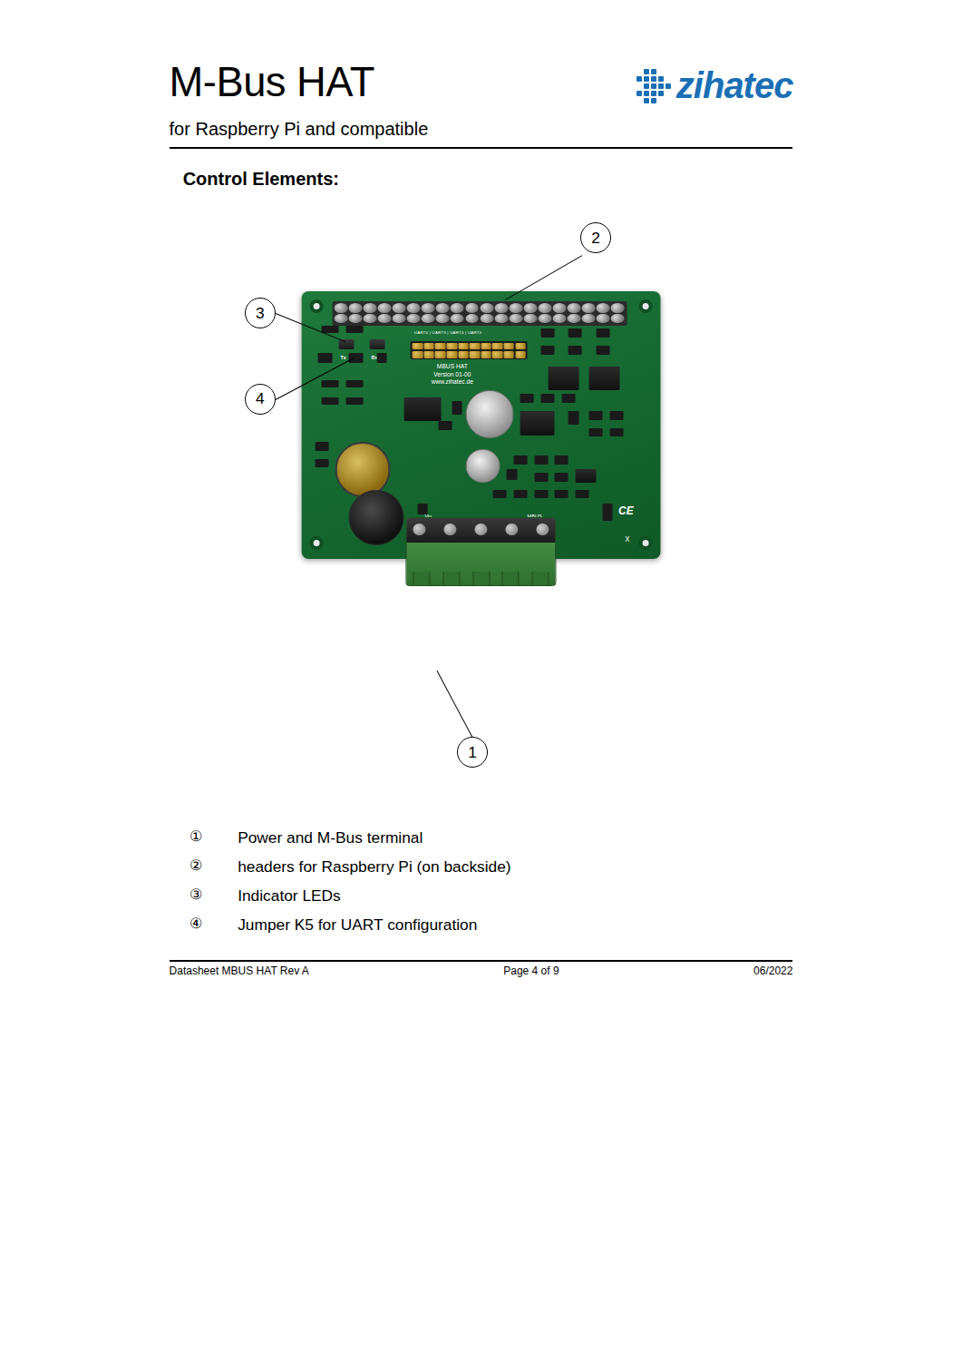M-Bus HAT
zihatec
for Raspberry Pi and compatible
Control Elements:
2
3
4
1
UART0 | UART3 | UART4 | UART5
Tx
Rx
MBUS HAT
Version 01-00
www.zihatec.de
Vin
GND 9-35V
MBUS
+ -
CE
☓
① Power and M-Bus terminal
② headers for Raspberry Pi (on backside)
③ Indicator LEDs
④ Jumper K5 for UART configuration
Datasheet MBUS HAT Rev A Page 4 of 9 06/2022